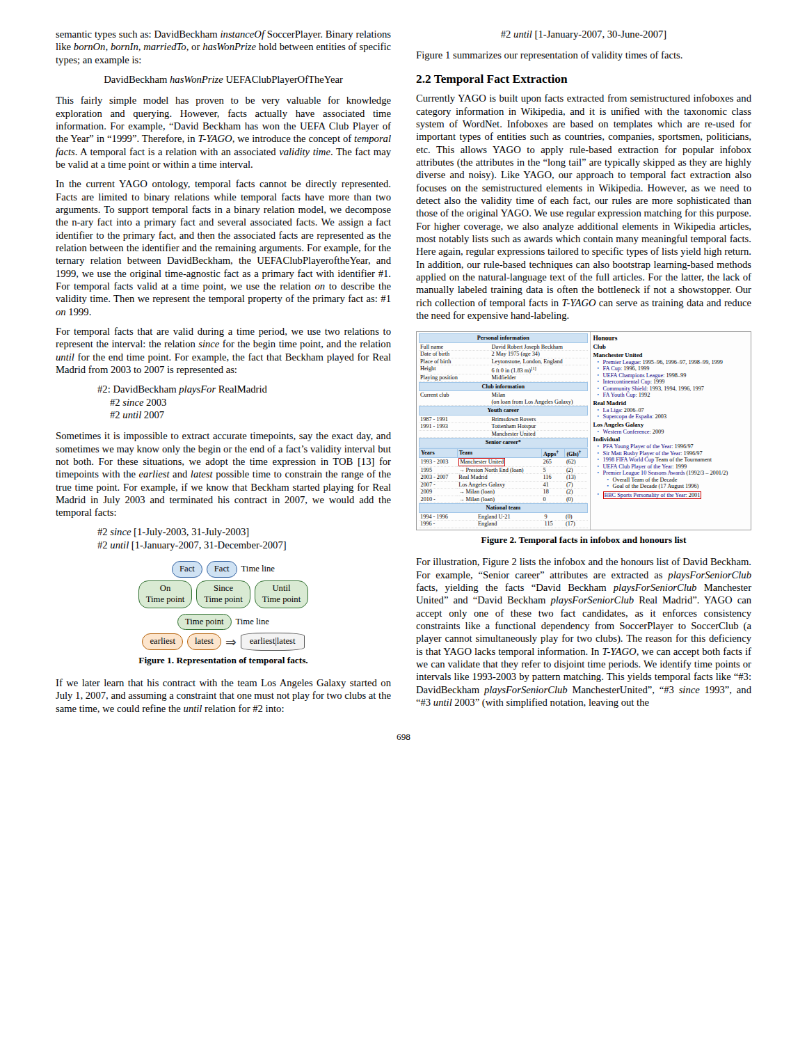semantic types such as: DavidBeckham instanceOf SoccerPlayer. Binary relations like bornOn, bornIn, marriedTo, or hasWonPrize hold between entities of specific types; an example is:
DavidBeckham hasWonPrize UEFAClubPlayerOfTheYear
This fairly simple model has proven to be very valuable for knowledge exploration and querying. However, facts actually have associated time information. For example, “David Beckham has won the UEFA Club Player of the Year” in “1999”. Therefore, in T-YAGO, we introduce the concept of temporal facts. A temporal fact is a relation with an associated validity time. The fact may be valid at a time point or within a time interval.
In the current YAGO ontology, temporal facts cannot be directly represented. Facts are limited to binary relations while temporal facts have more than two arguments. To support temporal facts in a binary relation model, we decompose the n-ary fact into a primary fact and several associated facts. We assign a fact identifier to the primary fact, and then the associated facts are represented as the relation between the identifier and the remaining arguments. For example, for the ternary relation between DavidBeckham, the UEFAClubPlayeroftheYear, and 1999, we use the original time-agnostic fact as a primary fact with identifier #1. For temporal facts valid at a time point, we use the relation on to describe the validity time. Then we represent the temporal property of the primary fact as: #1 on 1999.
For temporal facts that are valid during a time period, we use two relations to represent the interval: the relation since for the begin time point, and the relation until for the end time point. For example, the fact that Beckham played for Real Madrid from 2003 to 2007 is represented as:
#2: DavidBeckham playsFor RealMadrid #2 since 2003 #2 until 2007
Sometimes it is impossible to extract accurate timepoints, say the exact day, and sometimes we may know only the begin or the end of a fact’s validity interval but not both. For these situations, we adopt the time expression in TOB [13] for timepoints with the earliest and latest possible time to constrain the range of the true time point. For example, if we know that Beckham started playing for Real Madrid in July 2003 and terminated his contract in 2007, we would add the temporal facts:
#2 since [1-July-2003, 31-July-2003] #2 until [1-January-2007, 31-December-2007]
Fact Fact Time line
On
Time point Since
Time point Until
Time point
Time point Time line
earliest latest ⇒ earliest|latest
Figure 1. Representation of temporal facts.
If we later learn that his contract with the team Los Angeles Galaxy started on July 1, 2007, and assuming a constraint that one must not play for two clubs at the same time, we could refine the until relation for #2 into:
#2 until [1-January-2007, 30-June-2007]
Figure 1 summarizes our representation of validity times of facts.
2.2 Temporal Fact Extraction
Currently YAGO is built upon facts extracted from semistructured infoboxes and category information in Wikipedia, and it is unified with the taxonomic class system of WordNet. Infoboxes are based on templates which are re-used for important types of entities such as countries, companies, sportsmen, politicians, etc. This allows YAGO to apply rule-based extraction for popular infobox attributes (the attributes in the “long tail” are typically skipped as they are highly diverse and noisy). Like YAGO, our approach to temporal fact extraction also focuses on the semistructured elements in Wikipedia. However, as we need to detect also the validity time of each fact, our rules are more sophisticated than those of the original YAGO. We use regular expression matching for this purpose. For higher coverage, we also analyze additional elements in Wikipedia articles, most notably lists such as awards which contain many meaningful temporal facts. Here again, regular expressions tailored to specific types of lists yield high return. In addition, our rule-based techniques can also bootstrap learning-based methods applied on the natural-language text of the full articles. For the latter, the lack of manually labeled training data is often the bottleneck if not a showstopper. Our rich collection of temporal facts in T-YAGO can serve as training data and reduce the need for expensive hand-labeling.
Personal information
Full name
David Robert Joseph Beckham
Date of birth
2 May 1975 (age 34)
Place of birth
Leytonstone, London, England
Height
6 ft 0 in (1.83 m)[1]
Playing position
Midfielder
Club information
Current club
Milan
(on loan from Los Angeles Galaxy)
Youth career
1987 - 1991
Brimsdown Rovers
1991 - 1993
Tottenham Hotspur
Manchester United
Senior career*
| Years | Team | Apps † | (Gls) † |
| --- | --- | --- | --- |
| 1993 - 2003 | Manchester United | 265 | (62) |
| 1995 | → Preston North End (loan) | 5 | (2) |
| 2003 - 2007 | Real Madrid | 116 | (13) |
| 2007 - | Los Angeles Galaxy | 41 | (7) |
| 2009 | → Milan (loan) | 18 | (2) |
| 2010 - | → Milan (loan) | 0 | (0) |
National team
| 1994 - 1996 | England U-21 | 9 | (0) |
| 1996 - | England | 115 | (17) |
Honours
Club
Manchester United
Premier League: 1995–96, 1996–97, 1998–99, 1999
FA Cup: 1996, 1999
UEFA Champions League: 1998–99
Intercontinental Cup: 1999
Community Shield: 1993, 1994, 1996, 1997
FA Youth Cup: 1992
Real Madrid
La Liga: 2006–07
Supercopa de España: 2003
Los Angeles Galaxy
Western Conference: 2009
Individual
PFA Young Player of the Year: 1996/97
Sir Matt Busby Player of the Year: 1996/97
1998 FIFA World Cup Team of the Tournament
UEFA Club Player of the Year: 1999
Premier League 10 Seasons Awards (1992/3 – 2001/2)
Overall Team of the Decade
Goal of the Decade (17 August 1996)
BBC Sports Personality of the Year: 2001
Figure 2. Temporal facts in infobox and honours list
For illustration, Figure 2 lists the infobox and the honours list of David Beckham. For example, “Senior career” attributes are extracted as playsForSeniorClub facts, yielding the facts “David Beckham playsForSeniorClub Manchester United” and “David Beckham playsForSeniorClub Real Madrid”. YAGO can accept only one of these two fact candidates, as it enforces consistency constraints like a functional dependency from SoccerPlayer to SoccerClub (a player cannot simultaneously play for two clubs). The reason for this deficiency is that YAGO lacks temporal information. In T-YAGO, we can accept both facts if we can validate that they refer to disjoint time periods. We identify time points or intervals like 1993-2003 by pattern matching. This yields temporal facts like “#3: DavidBeckham playsForSeniorClub ManchesterUnited”, “#3 since 1993”, and “#3 until 2003” (with simplified notation, leaving out the
698